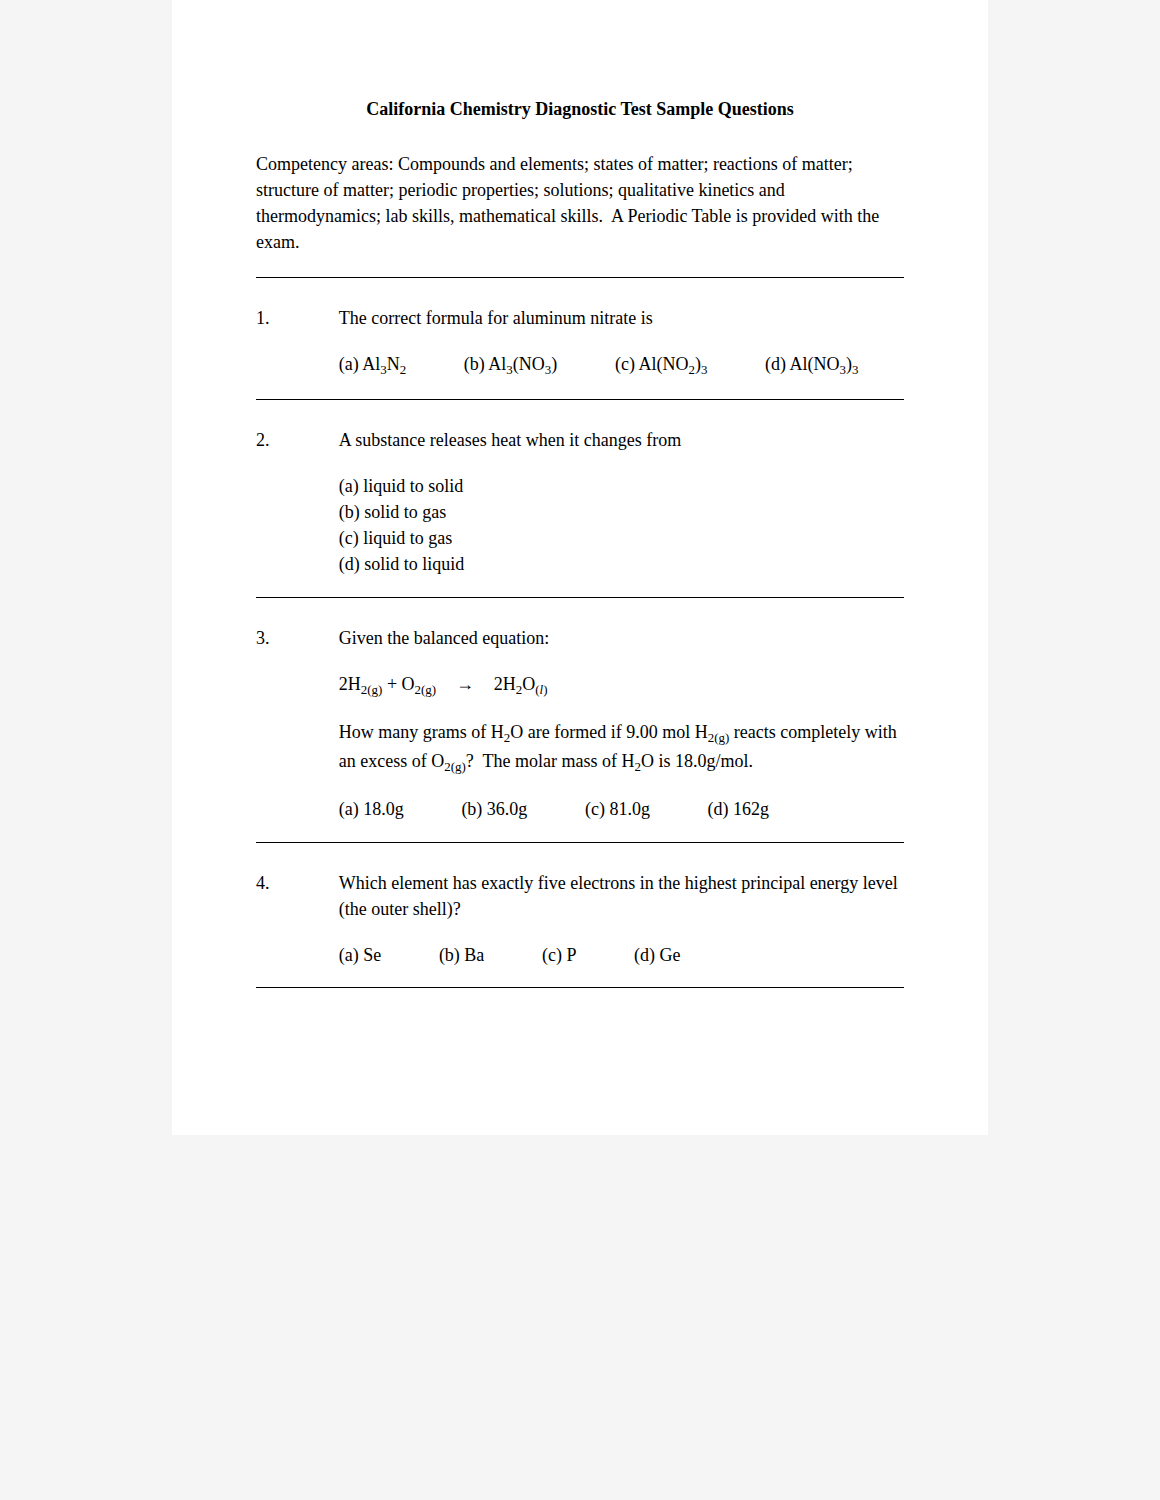California Chemistry Diagnostic Test Sample Questions
Competency areas: Compounds and elements; states of matter; reactions of matter; structure of matter; periodic properties; solutions; qualitative kinetics and thermodynamics; lab skills, mathematical skills. A Periodic Table is provided with the exam.
1.
The correct formula for aluminum nitrate is
(a) Al3N2 (b) Al3(NO3) (c) Al(NO2)3 (d) Al(NO3)3
2.
A substance releases heat when it changes from
(a) liquid to solid
(b) solid to gas
(c) liquid to gas
(d) solid to liquid
3.
Given the balanced equation:
2H2(g) + O2(g)→2H2O(l)
How many grams of H2O are formed if 9.00 mol H2(g) reacts completely with an excess of O2(g)? The molar mass of H2O is 18.0g/mol.
(a) 18.0g (b) 36.0g (c) 81.0g (d) 162g
4.
Which element has exactly five electrons in the highest principal energy level (the outer shell)?
(a) Se (b) Ba (c) P (d) Ge